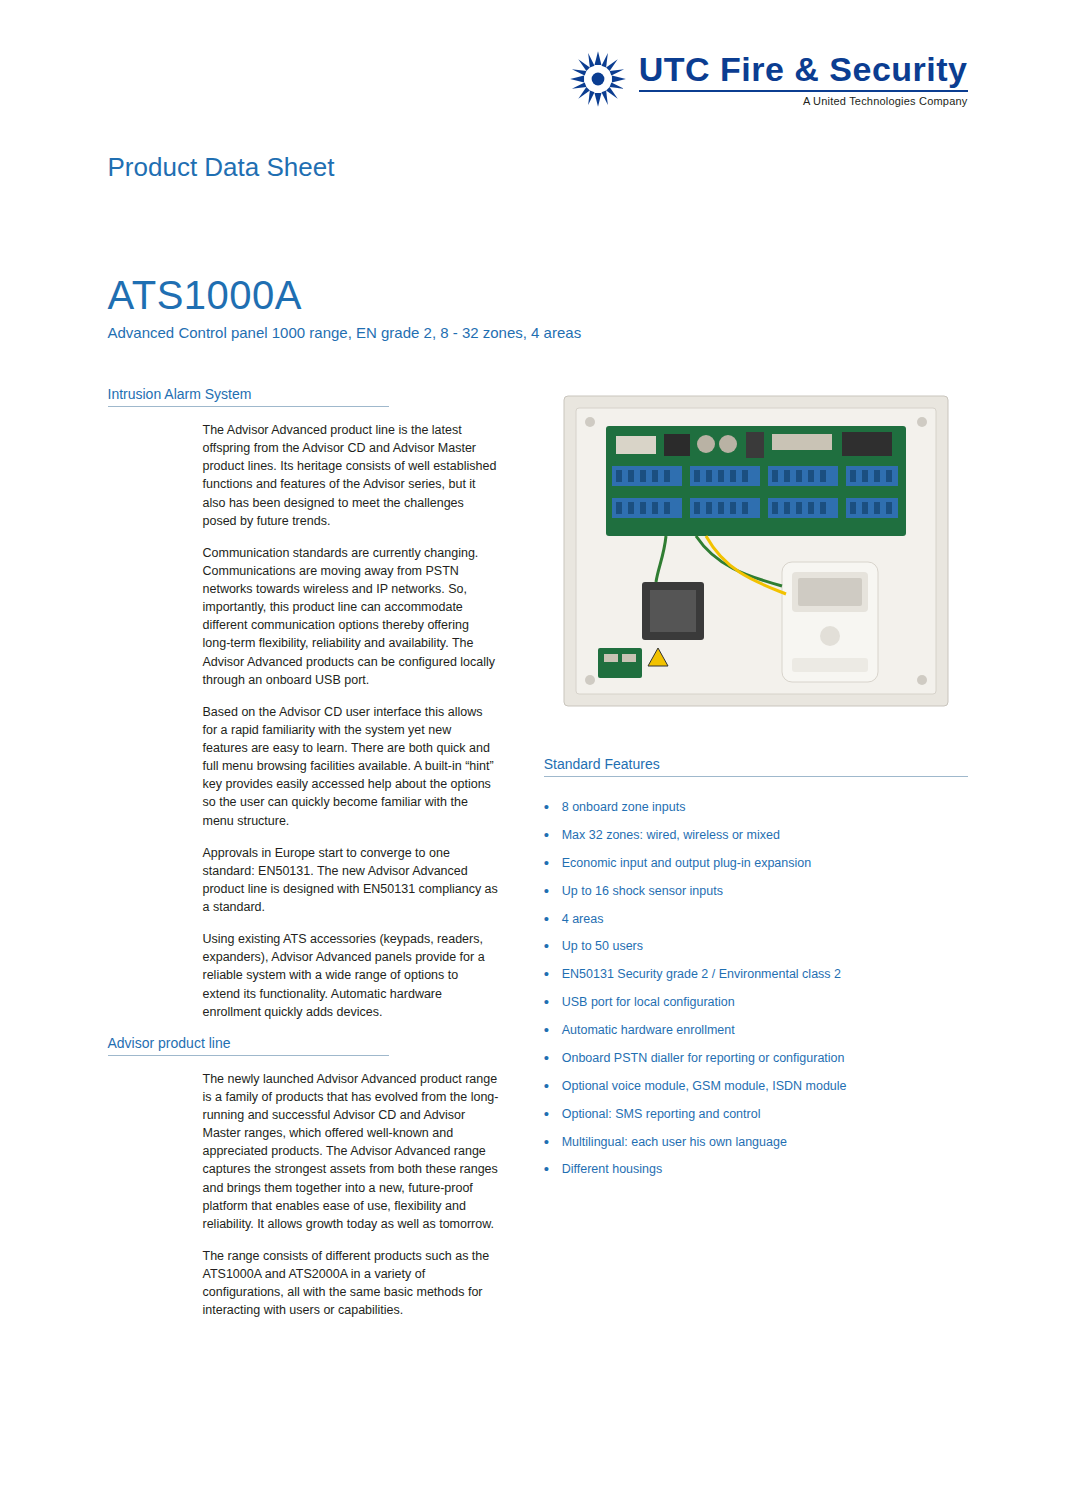UTC Fire & Security
A United Technologies Company
Product Data Sheet
ATS1000A
Advanced Control panel 1000 range, EN grade 2, 8 - 32 zones, 4 areas
Intrusion Alarm System
The Advisor Advanced product line is the latest offspring from the Advisor CD and Advisor Master product lines. Its heritage consists of well established functions and features of the Advisor series, but it also has been designed to meet the challenges posed by future trends.
Communication standards are currently changing. Communications are moving away from PSTN networks towards wireless and IP networks. So, importantly, this product line can accommodate different communication options thereby offering long-term flexibility, reliability and availability. The Advisor Advanced products can be configured locally through an onboard USB port.
Based on the Advisor CD user interface this allows for a rapid familiarity with the system yet new features are easy to learn. There are both quick and full menu browsing facilities available. A built-in “hint” key provides easily accessed help about the options so the user can quickly become familiar with the menu structure.
Approvals in Europe start to converge to one standard: EN50131. The new Advisor Advanced product line is designed with EN50131 compliancy as a standard.
Using existing ATS accessories (keypads, readers, expanders), Advisor Advanced panels provide for a reliable system with a wide range of options to extend its functionality. Automatic hardware enrollment quickly adds devices.
Advisor product line
The newly launched Advisor Advanced product range is a family of products that has evolved from the long-running and successful Advisor CD and Advisor Master ranges, which offered well-known and appreciated products. The Advisor Advanced range captures the strongest assets from both these ranges and brings them together into a new, future-proof platform that enables ease of use, flexibility and reliability. It allows growth today as well as tomorrow.
The range consists of different products such as the ATS1000A and ATS2000A in a variety of configurations, all with the same basic methods for interacting with users or capabilities.
Standard Features
8 onboard zone inputs
Max 32 zones: wired, wireless or mixed
Economic input and output plug-in expansion
Up to 16 shock sensor inputs
4 areas
Up to 50 users
EN50131 Security grade 2 / Environmental class 2
USB port for local configuration
Automatic hardware enrollment
Onboard PSTN dialler for reporting or configuration
Optional voice module, GSM module, ISDN module
Optional: SMS reporting and control
Multilingual: each user his own language
Different housings